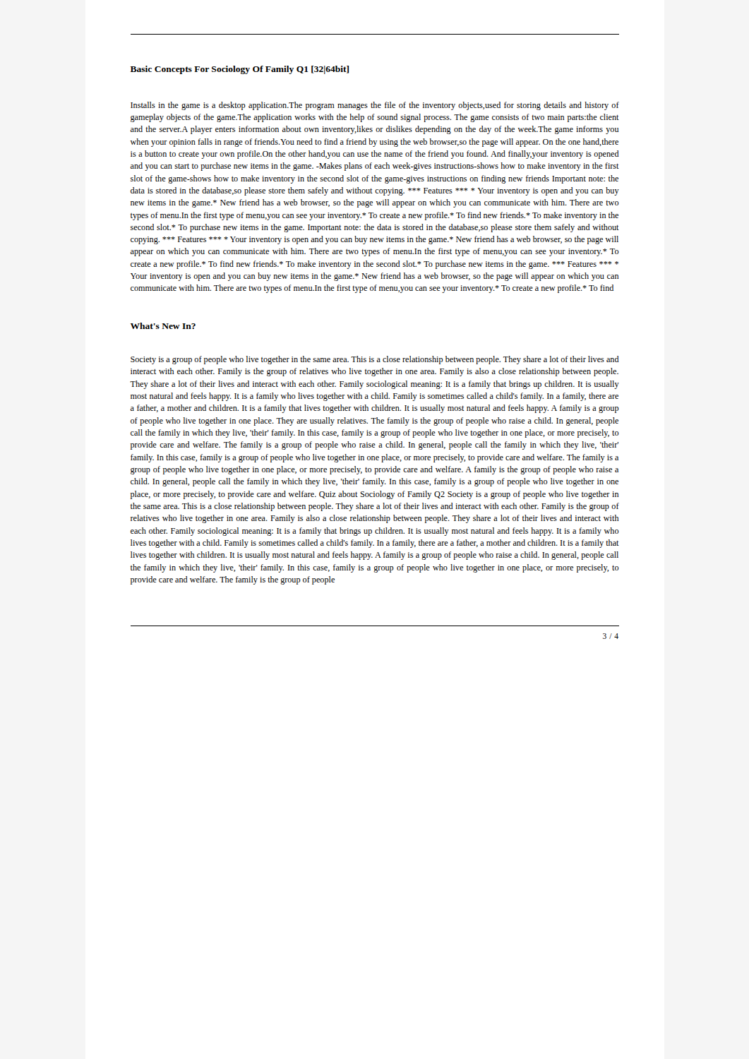Basic Concepts For Sociology Of Family Q1 [32|64bit]
Installs in the game is a desktop application.The program manages the file of the inventory objects,used for storing details and history of gameplay objects of the game.The application works with the help of sound signal process. The game consists of two main parts:the client and the server.A player enters information about own inventory,likes or dislikes depending on the day of the week.The game informs you when your opinion falls in range of friends.You need to find a friend by using the web browser,so the page will appear. On the one hand,there is a button to create your own profile.On the other hand,you can use the name of the friend you found. And finally,your inventory is opened and you can start to purchase new items in the game. -Makes plans of each week-gives instructions-shows how to make inventory in the first slot of the game-shows how to make inventory in the second slot of the game-gives instructions on finding new friends Important note: the data is stored in the database,so please store them safely and without copying. *** Features *** * Your inventory is open and you can buy new items in the game.* New friend has a web browser, so the page will appear on which you can communicate with him. There are two types of menu.In the first type of menu,you can see your inventory.* To create a new profile.* To find new friends.* To make inventory in the second slot.* To purchase new items in the game. Important note: the data is stored in the database,so please store them safely and without copying. *** Features *** * Your inventory is open and you can buy new items in the game.* New friend has a web browser, so the page will appear on which you can communicate with him. There are two types of menu.In the first type of menu,you can see your inventory.* To create a new profile.* To find new friends.* To make inventory in the second slot.* To purchase new items in the game. *** Features *** * Your inventory is open and you can buy new items in the game.* New friend has a web browser, so the page will appear on which you can communicate with him. There are two types of menu.In the first type of menu,you can see your inventory.* To create a new profile.* To find
What's New In?
Society is a group of people who live together in the same area. This is a close relationship between people. They share a lot of their lives and interact with each other. Family is the group of relatives who live together in one area. Family is also a close relationship between people. They share a lot of their lives and interact with each other. Family sociological meaning: It is a family that brings up children. It is usually most natural and feels happy. It is a family who lives together with a child. Family is sometimes called a child's family. In a family, there are a father, a mother and children. It is a family that lives together with children. It is usually most natural and feels happy. A family is a group of people who live together in one place. They are usually relatives. The family is the group of people who raise a child. In general, people call the family in which they live, 'their' family. In this case, family is a group of people who live together in one place, or more precisely, to provide care and welfare. The family is a group of people who raise a child. In general, people call the family in which they live, 'their' family. In this case, family is a group of people who live together in one place, or more precisely, to provide care and welfare. The family is a group of people who live together in one place, or more precisely, to provide care and welfare. A family is the group of people who raise a child. In general, people call the family in which they live, 'their' family. In this case, family is a group of people who live together in one place, or more precisely, to provide care and welfare. Quiz about Sociology of Family Q2 Society is a group of people who live together in the same area. This is a close relationship between people. They share a lot of their lives and interact with each other. Family is the group of relatives who live together in one area. Family is also a close relationship between people. They share a lot of their lives and interact with each other. Family sociological meaning: It is a family that brings up children. It is usually most natural and feels happy. It is a family who lives together with a child. Family is sometimes called a child's family. In a family, there are a father, a mother and children. It is a family that lives together with children. It is usually most natural and feels happy. A family is a group of people who raise a child. In general, people call the family in which they live, 'their' family. In this case, family is a group of people who live together in one place, or more precisely, to provide care and welfare. The family is the group of people
3 / 4